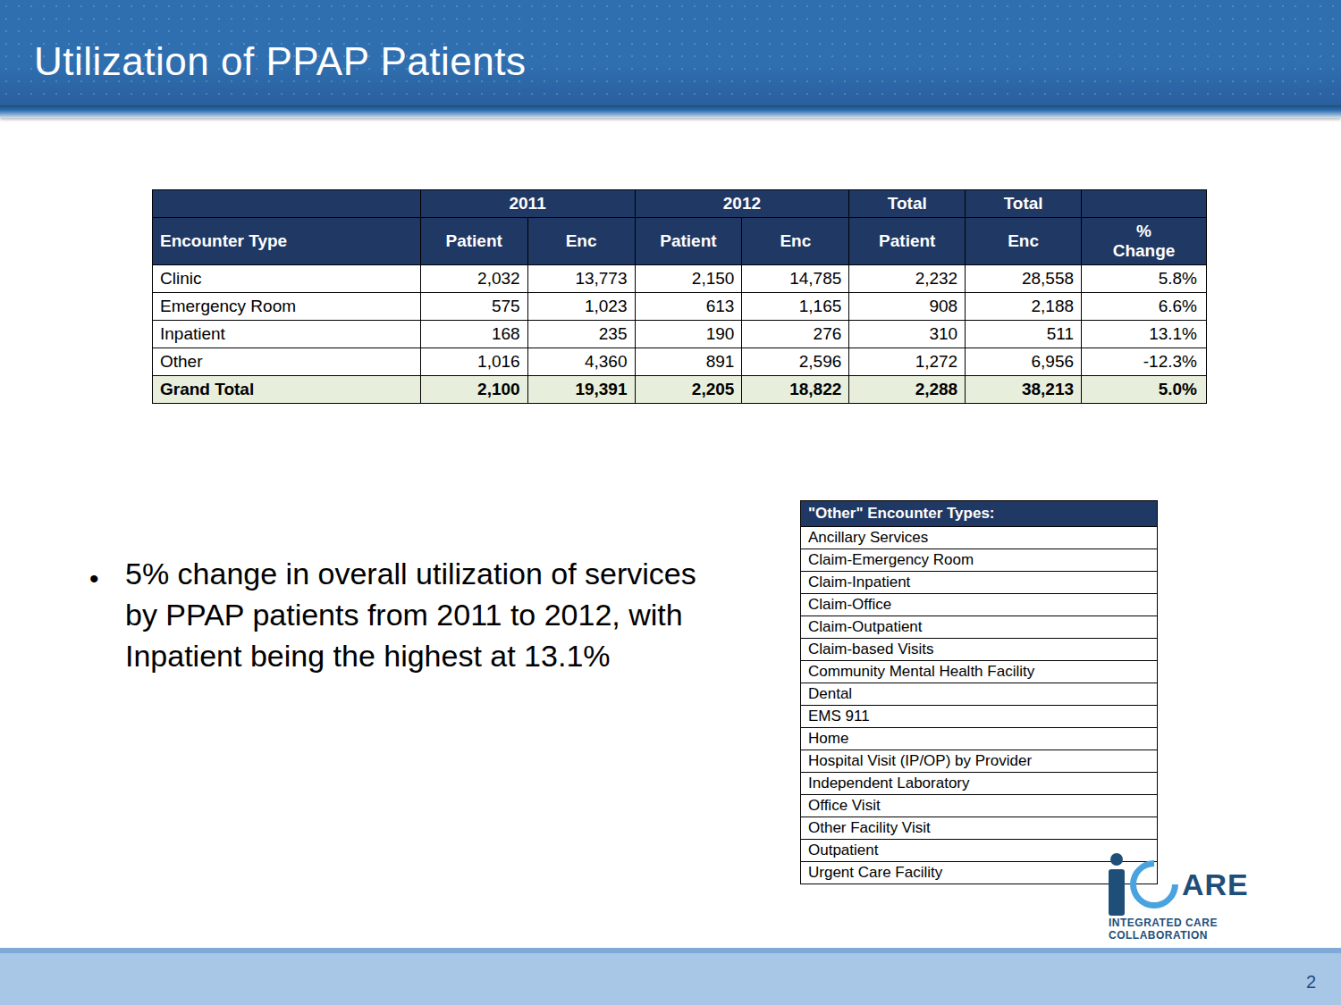Utilization of PPAP Patients
| | 2011 | 2012 | Total | Total | |
| --- | --- | --- | --- | --- | --- |
| Encounter Type | Patient | Enc | Patient | Enc | Patient | Enc | % Change |
| Clinic | 2,032 | 13,773 | 2,150 | 14,785 | 2,232 | 28,558 | 5.8% |
| Emergency Room | 575 | 1,023 | 613 | 1,165 | 908 | 2,188 | 6.6% |
| Inpatient | 168 | 235 | 190 | 276 | 310 | 511 | 13.1% |
| Other | 1,016 | 4,360 | 891 | 2,596 | 1,272 | 6,956 | -12.3% |
| Grand Total | 2,100 | 19,391 | 2,205 | 18,822 | 2,288 | 38,213 | 5.0% |
•
5% change in overall utilization of services by PPAP patients from 2011 to 2012, with Inpatient being the highest at 13.1%
| "Other" Encounter Types: |
| --- |
| Ancillary Services |
| Claim-Emergency Room |
| Claim-Inpatient |
| Claim-Office |
| Claim-Outpatient |
| Claim-based Visits |
| Community Mental Health Facility |
| Dental |
| EMS 911 |
| Home |
| Hospital Visit (IP/OP) by Provider |
| Independent Laboratory |
| Office Visit |
| Other Facility Visit |
| Outpatient |
| Urgent Care Facility |
ARE
INTEGRATED CARE
COLLABORATION
2